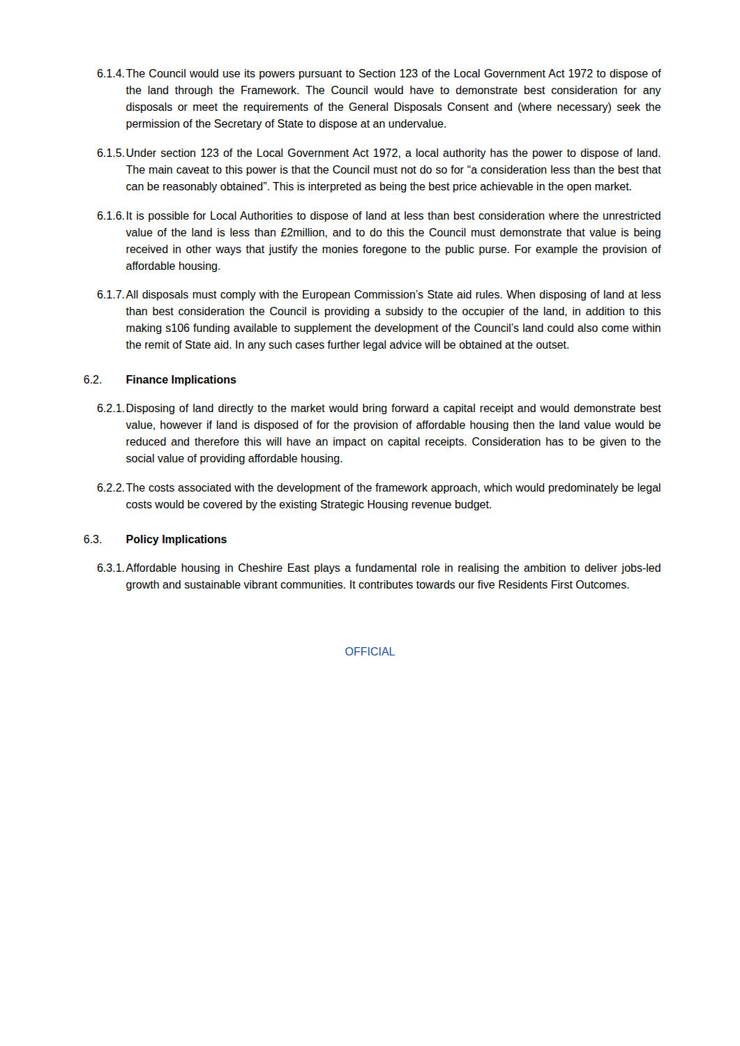6.1.4.
The Council would use its powers pursuant to Section 123 of the Local Government Act 1972 to dispose of the land through the Framework. The Council would have to demonstrate best consideration for any disposals or meet the requirements of the General Disposals Consent and (where necessary) seek the permission of the Secretary of State to dispose at an undervalue.
6.1.5.
Under section 123 of the Local Government Act 1972, a local authority has the power to dispose of land. The main caveat to this power is that the Council must not do so for “a consideration less than the best that can be reasonably obtained”. This is interpreted as being the best price achievable in the open market.
6.1.6.
It is possible for Local Authorities to dispose of land at less than best consideration where the unrestricted value of the land is less than £2million, and to do this the Council must demonstrate that value is being received in other ways that justify the monies foregone to the public purse. For example the provision of affordable housing.
6.1.7.
All disposals must comply with the European Commission’s State aid rules. When disposing of land at less than best consideration the Council is providing a subsidy to the occupier of the land, in addition to this making s106 funding available to supplement the development of the Council’s land could also come within the remit of State aid. In any such cases further legal advice will be obtained at the outset.
6.2.
Finance Implications
6.2.1.
Disposing of land directly to the market would bring forward a capital receipt and would demonstrate best value, however if land is disposed of for the provision of affordable housing then the land value would be reduced and therefore this will have an impact on capital receipts. Consideration has to be given to the social value of providing affordable housing.
6.2.2.
The costs associated with the development of the framework approach, which would predominately be legal costs would be covered by the existing Strategic Housing revenue budget.
6.3.
Policy Implications
6.3.1.
Affordable housing in Cheshire East plays a fundamental role in realising the ambition to deliver jobs-led growth and sustainable vibrant communities. It contributes towards our five Residents First Outcomes.
OFFICIAL